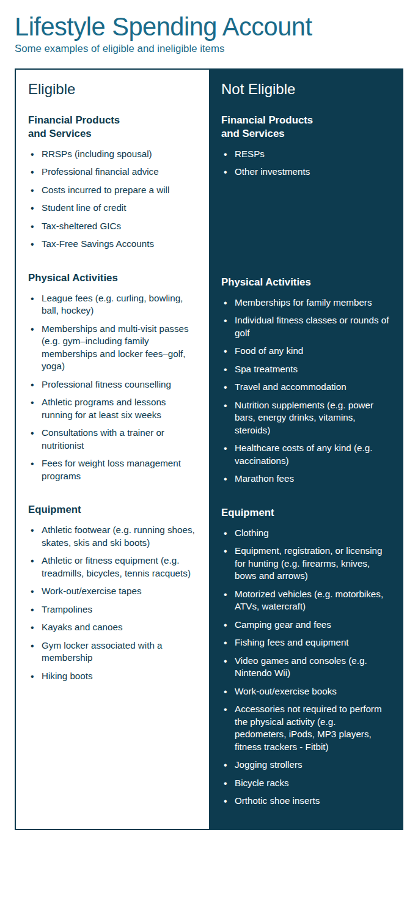Lifestyle Spending Account
Some examples of eligible and ineligible items
Eligible
Financial Products
and Services
RRSPs (including spousal)
Professional financial advice
Costs incurred to prepare a will
Student line of credit
Tax-sheltered GICs
Tax-Free Savings Accounts
Physical Activities
League fees (e.g. curling, bowling, ball, hockey)
Memberships and multi-visit passes (e.g. gym–including family memberships and locker fees–golf, yoga)
Professional fitness counselling
Athletic programs and lessons running for at least six weeks
Consultations with a trainer or nutritionist
Fees for weight loss management programs
Equipment
Athletic footwear (e.g. running shoes, skates, skis and ski boots)
Athletic or fitness equipment (e.g. treadmills, bicycles, tennis racquets)
Work-out/exercise tapes
Trampolines
Kayaks and canoes
Gym locker associated with a membership
Hiking boots
Not Eligible
Financial Products
and Services
RESPs
Other investments
Physical Activities
Memberships for family members
Individual fitness classes or rounds of golf
Food of any kind
Spa treatments
Travel and accommodation
Nutrition supplements (e.g. power bars, energy drinks, vitamins, steroids)
Healthcare costs of any kind (e.g. vaccinations)
Marathon fees
Equipment
Clothing
Equipment, registration, or licensing for hunting (e.g. firearms, knives, bows and arrows)
Motorized vehicles (e.g. motorbikes, ATVs, watercraft)
Camping gear and fees
Fishing fees and equipment
Video games and consoles (e.g. Nintendo Wii)
Work-out/exercise books
Accessories not required to perform the physical activity (e.g. pedometers, iPods, MP3 players, fitness trackers - Fitbit)
Jogging strollers
Bicycle racks
Orthotic shoe inserts